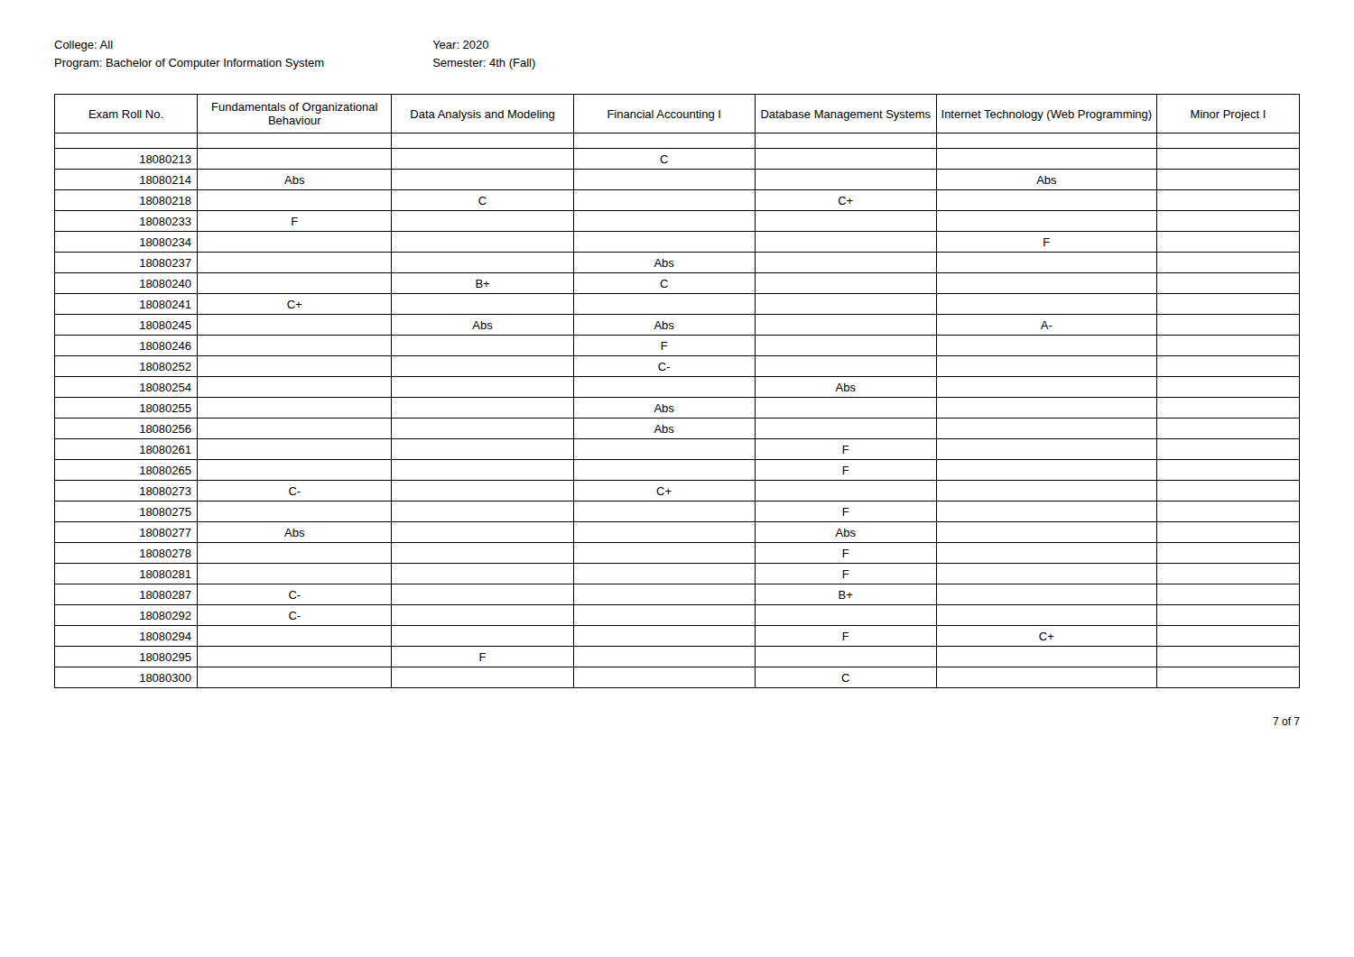College: All
Program: Bachelor of Computer Information System
Year: 2020
Semester: 4th (Fall)
| Exam Roll No. | Fundamentals of Organizational Behaviour | Data Analysis and Modeling | Financial Accounting I | Database Management Systems | Internet Technology (Web Programming) | Minor Project I |
| --- | --- | --- | --- | --- | --- | --- |
| 18080213 | | | C | | | |
| 18080214 | Abs | | | | Abs | |
| 18080218 | | C | | C+ | | |
| 18080233 | F | | | | | |
| 18080234 | | | | | F | |
| 18080237 | | | Abs | | | |
| 18080240 | | B+ | C | | | |
| 18080241 | C+ | | | | | |
| 18080245 | | Abs | Abs | | A- | |
| 18080246 | | | F | | | |
| 18080252 | | | C- | | | |
| 18080254 | | | | Abs | | |
| 18080255 | | | Abs | | | |
| 18080256 | | | Abs | | | |
| 18080261 | | | | F | | |
| 18080265 | | | | F | | |
| 18080273 | C- | | C+ | | | |
| 18080275 | | | | F | | |
| 18080277 | Abs | | | Abs | | |
| 18080278 | | | | F | | |
| 18080281 | | | | F | | |
| 18080287 | C- | | | B+ | | |
| 18080292 | C- | | | | | |
| 18080294 | | | | F | C+ | |
| 18080295 | | F | | | | |
| 18080300 | | | | C | | |
7 of 7